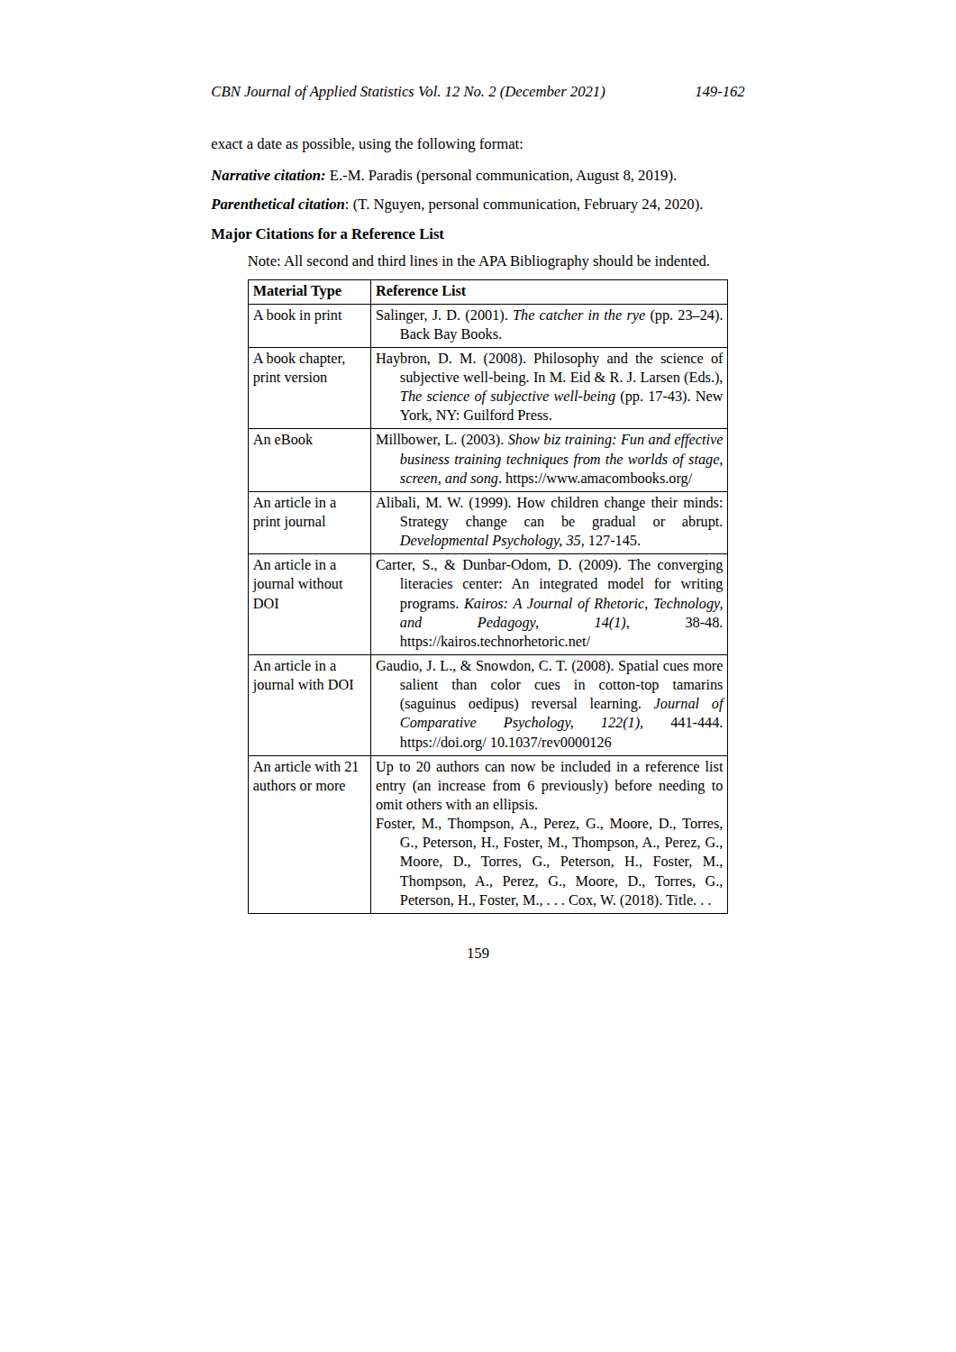CBN Journal of Applied Statistics Vol. 12 No. 2 (December 2021) 149-162
exact a date as possible, using the following format:
Narrative citation: E.-M. Paradis (personal communication, August 8, 2019).
Parenthetical citation: (T. Nguyen, personal communication, February 24, 2020).
Major Citations for a Reference List
Note: All second and third lines in the APA Bibliography should be indented.
| Material Type | Reference List |
| --- | --- |
| A book in print | Salinger, J. D. (2001). The catcher in the rye (pp. 23–24). Back Bay Books. |
| A book chapter, print version | Haybron, D. M. (2008). Philosophy and the science of subjective well-being. In M. Eid & R. J. Larsen (Eds.), The science of subjective well-being (pp. 17-43). New York, NY: Guilford Press. |
| An eBook | Millbower, L. (2003). Show biz training: Fun and effective business training techniques from the worlds of stage, screen, and song . https://www.amacombooks.org/ |
| An article in a print journal | Alibali, M. W. (1999). How children change their minds: Strategy change can be gradual or abrupt. Developmental Psychology, 35, 127-145. |
| An article in a journal without DOI | Carter, S., & Dunbar-Odom, D. (2009). The converging literacies center: An integrated model for writing programs. Kairos: A Journal of Rhetoric, Technology, and Pedagogy, 14(1) , 38-48. https://kairos.technorhetoric.net/ |
| An article in a journal with DOI | Gaudio, J. L., & Snowdon, C. T. (2008). Spatial cues more salient than color cues in cotton-top tamarins (saguinus oedipus) reversal learning. Journal of Comparative Psychology, 122(1), 441-444. https://doi.org/ 10.1037/rev0000126 |
| An article with 21 authors or more | Up to 20 authors can now be included in a reference list entry (an increase from 6 previously) before needing to omit others with an ellipsis. Foster, M., Thompson, A., Perez, G., Moore, D., Torres, G., Peterson, H., Foster, M., Thompson, A., Perez, G., Moore, D., Torres, G., Peterson, H., Foster, M., Thompson, A., Perez, G., Moore, D., Torres, G., Peterson, H., Foster, M., . . . Cox, W. (2018). Title. . . |
159